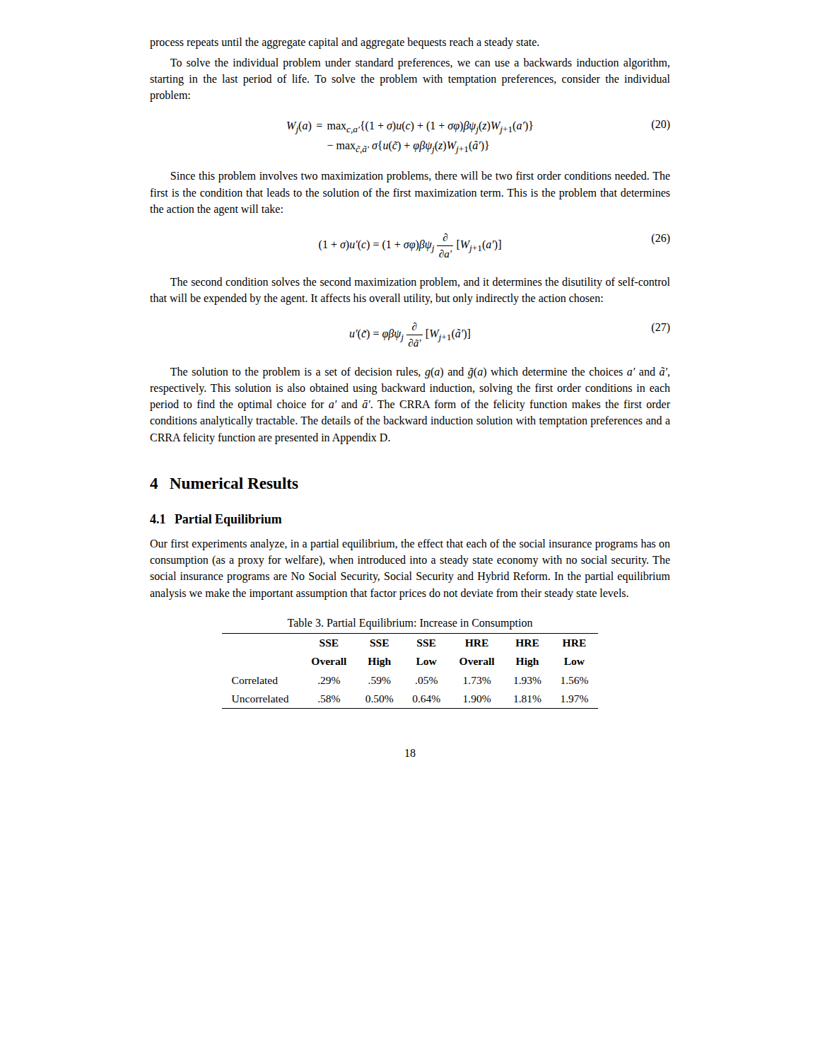process repeats until the aggregate capital and aggregate bequests reach a steady state.
To solve the individual problem under standard preferences, we can use a backwards induction algorithm, starting in the last period of life. To solve the problem with temptation preferences, consider the individual problem:
| W j ( a ) | = | max c,a′ {(1 + σ ) u ( c ) + (1 + σφ ) βψ j ( z ) W j +1 ( a′ )} |
| | | − max c̃,ã′ σ { u ( c̃ ) + φβψ j ( z ) W j +1 ( ã′ )} |
(20)
Since this problem involves two maximization problems, there will be two first order conditions needed. The first is the condition that leads to the solution of the first maximization term. This is the problem that determines the action the agent will take:
(1 + σ)u′(c) = (1 + σφ)βψj ∂∂a′ [Wj+1(a′)]
(26)
The second condition solves the second maximization problem, and it determines the disutility of self-control that will be expended by the agent. It affects his overall utility, but only indirectly the action chosen:
u′(c̃) = φβψj ∂∂ã′ [Wj+1(ã′)]
(27)
The solution to the problem is a set of decision rules, g(a) and g̃(a) which determine the choices a′ and ã′, respectively. This solution is also obtained using backward induction, solving the first order conditions in each period to find the optimal choice for a′ and ā′. The CRRA form of the felicity function makes the first order conditions analytically tractable. The details of the backward induction solution with temptation preferences and a CRRA felicity function are presented in Appendix D.
4 Numerical Results
4.1 Partial Equilibrium
Our first experiments analyze, in a partial equilibrium, the effect that each of the social insurance programs has on consumption (as a proxy for welfare), when introduced into a steady state economy with no social security. The social insurance programs are No Social Security, Social Security and Hybrid Reform. In the partial equilibrium analysis we make the important assumption that factor prices do not deviate from their steady state levels.
Table 3. Partial Equilibrium: Increase in Consumption
| | SSE | SSE | SSE | HRE | HRE | HRE |
| | Overall | High | Low | Overall | High | Low |
| Correlated | .29% | .59% | .05% | 1.73% | 1.93% | 1.56% |
| Uncorrelated | .58% | 0.50% | 0.64% | 1.90% | 1.81% | 1.97% |
18